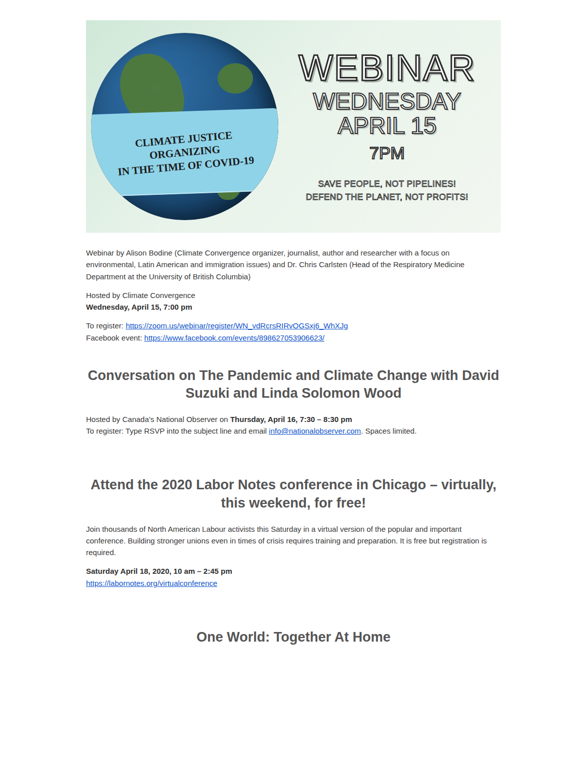CLIMATE JUSTICE
ORGANIZING
IN THE TIME OF COVID-19
WEBINAR
WEDNESDAY
APRIL 15
7PM
SAVE PEOPLE, NOT PIPELINES!
DEFEND THE PLANET, NOT PROFITS!
Webinar by Alison Bodine (Climate Convergence organizer, journalist, author and researcher with a focus on environmental, Latin American and immigration issues) and Dr. Chris Carlsten (Head of the Respiratory Medicine Department at the University of British Columbia)
Hosted by Climate Convergence
Wednesday, April 15, 7:00 pm
To register: https://zoom.us/webinar/register/WN_vdRcrsRIRvOGSxj6_WhXJg
Facebook event: https://www.facebook.com/events/898627053906623/
Conversation on The Pandemic and Climate Change with David Suzuki and Linda Solomon Wood
Hosted by Canada’s National Observer on Thursday, April 16, 7:30 – 8:30 pm
To register: Type RSVP into the subject line and email info@nationalobserver.com. Spaces limited.
Attend the 2020 Labor Notes conference in Chicago – virtually, this weekend, for free!
Join thousands of North American Labour activists this Saturday in a virtual version of the popular and important conference. Building stronger unions even in times of crisis requires training and preparation. It is free but registration is required.
Saturday April 18, 2020, 10 am – 2:45 pm
https://labornotes.org/virtualconference
One World: Together At Home